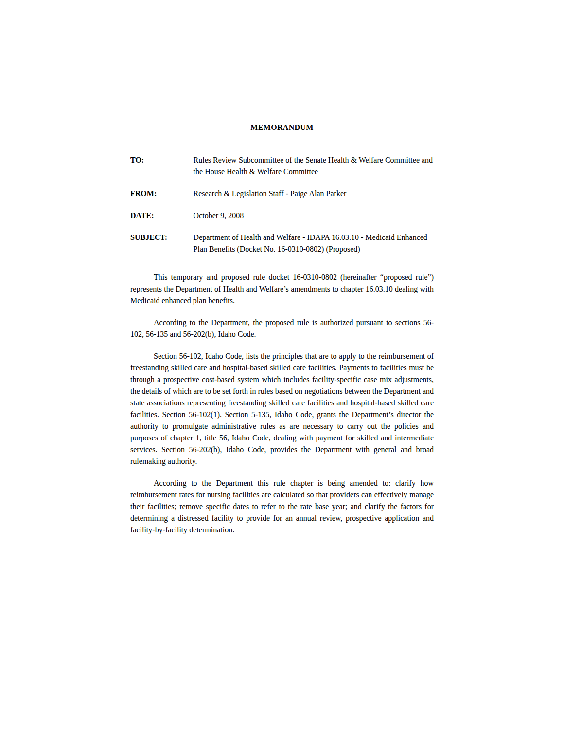MEMORANDUM
| TO: | Rules Review Subcommittee of the Senate Health & Welfare Committee and the House Health & Welfare Committee |
| FROM: | Research & Legislation Staff - Paige Alan Parker |
| DATE: | October 9, 2008 |
| SUBJECT: | Department of Health and Welfare - IDAPA 16.03.10 - Medicaid Enhanced Plan Benefits (Docket No. 16-0310-0802) (Proposed) |
This temporary and proposed rule docket 16-0310-0802 (hereinafter “proposed rule”) represents the Department of Health and Welfare’s amendments to chapter 16.03.10 dealing with Medicaid enhanced plan benefits.
According to the Department, the proposed rule is authorized pursuant to sections 56-102, 56-135 and 56-202(b), Idaho Code.
Section 56-102, Idaho Code, lists the principles that are to apply to the reimbursement of freestanding skilled care and hospital-based skilled care facilities. Payments to facilities must be through a prospective cost-based system which includes facility-specific case mix adjustments, the details of which are to be set forth in rules based on negotiations between the Department and state associations representing freestanding skilled care facilities and hospital-based skilled care facilities. Section 56-102(1). Section 5-135, Idaho Code, grants the Department’s director the authority to promulgate administrative rules as are necessary to carry out the policies and purposes of chapter 1, title 56, Idaho Code, dealing with payment for skilled and intermediate services. Section 56-202(b), Idaho Code, provides the Department with general and broad rulemaking authority.
According to the Department this rule chapter is being amended to: clarify how reimbursement rates for nursing facilities are calculated so that providers can effectively manage their facilities; remove specific dates to refer to the rate base year; and clarify the factors for determining a distressed facility to provide for an annual review, prospective application and facility-by-facility determination.